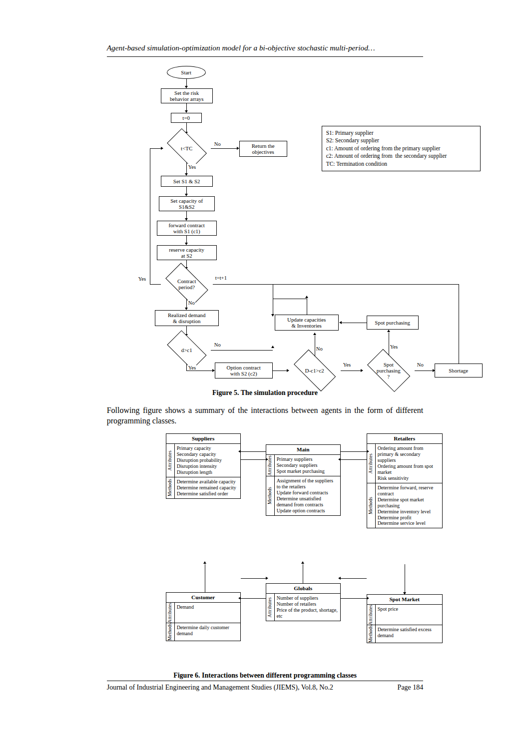Agent-based simulation-optimization model for a bi-objective stochastic multi-period…
Start
Set the risk
behavior arrays
t=0
t<TC
No
Return the
objectives
Yes
Set S1 & S2
Set capacity of
S1&S2
forward contract
with S1 (c1)
reserve capacity
at S2
Contract
period?
Yes
t=t+1
No
Realized demand
& disruption
d>c1
No
Yes
Option contract
with S2 (c2)
D-c1>c2
No
Yes
Spot
purchasing
?
Yes
No
Shortage
Spot purchasing
Update capacities
& Inventories
S1: Primary supplier
S2: Secondary supplier
c1: Amount of ordering from the primary supplier
c2: Amount of ordering from the secondary supplier
TC: Termination condition
Figure 5. The simulation procedure
Following figure shows a summary of the interactions between agents in the form of different programming classes.
Suppliers
Attributes
Primary capacity
Secondary capacity
Disruption probability
Disruption intensity
Disruption length
Methods
Determine available capacity
Determine remained capacity
Determine satisfied order
Main
Attributes
Primary suppliers
Secondary suppliers
Spot market purchasing
Methods
Assignment of the suppliers to the retailers
Update forward contracts
Determine unsatisfied demand from contracts
Update option contracts
Retailers
Attributes
Ordering amount from primary & secondary suppliers
Ordering amount from spot market
Risk sensitivity
Methods
Determine forward, reserve contract
Determine spot market purchasing
Determine inventory level
Determine profit
Determine service level
Globals
Attributes
Number of suppliers
Number of retailers
Price of the product, shortage, etc
Customer
Attributes
Demand
Methods
Determine daily customer demand
Spot Market
Attributes
Spot price
Methods
Determine satisfied excess demand
Figure 6. Interactions between different programming classes
Journal of Industrial Engineering and Management Studies (JIEMS), Vol.8, No.2 Page 184